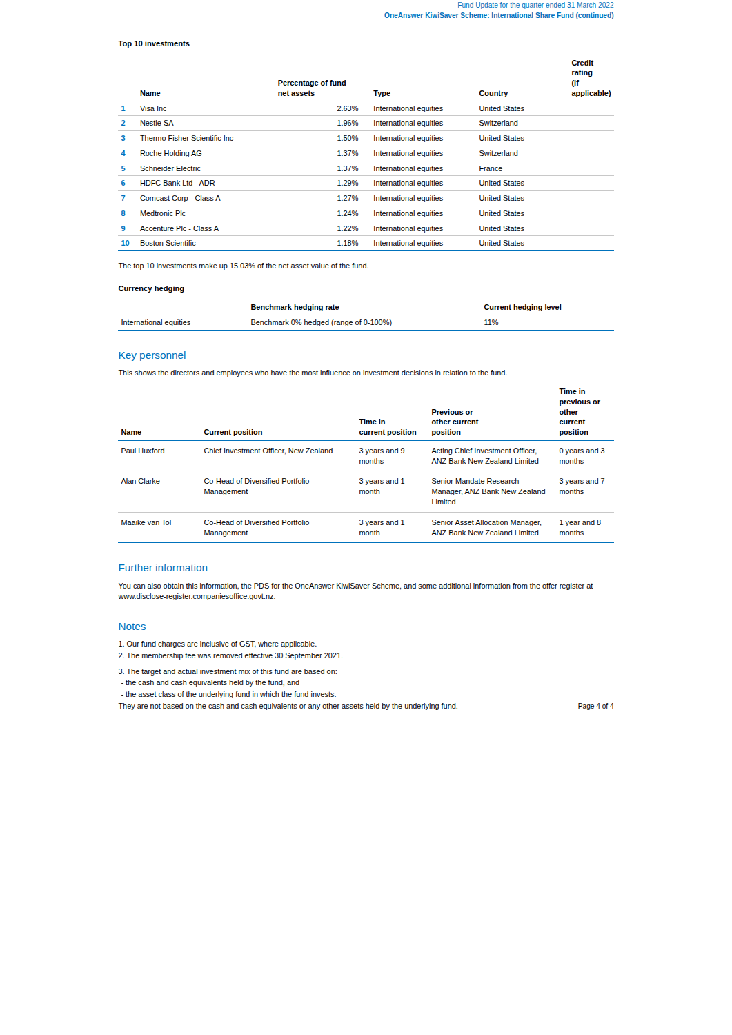Fund Update for the quarter ended 31 March 2022
OneAnswer KiwiSaver Scheme: International Share Fund (continued)
Top 10 investments
| | Name | Percentage of fund net assets | Type | Country | Credit rating (if applicable) |
| --- | --- | --- | --- | --- | --- |
| 1 | Visa Inc | 2.63% | International equities | United States | |
| 2 | Nestle SA | 1.96% | International equities | Switzerland | |
| 3 | Thermo Fisher Scientific Inc | 1.50% | International equities | United States | |
| 4 | Roche Holding AG | 1.37% | International equities | Switzerland | |
| 5 | Schneider Electric | 1.37% | International equities | France | |
| 6 | HDFC Bank Ltd - ADR | 1.29% | International equities | United States | |
| 7 | Comcast Corp - Class A | 1.27% | International equities | United States | |
| 8 | Medtronic Plc | 1.24% | International equities | United States | |
| 9 | Accenture Plc - Class A | 1.22% | International equities | United States | |
| 10 | Boston Scientific | 1.18% | International equities | United States | |
The top 10 investments make up 15.03% of the net asset value of the fund.
Currency hedging
| | Benchmark hedging rate | Current hedging level |
| --- | --- | --- |
| International equities | Benchmark 0% hedged (range of 0-100%) | 11% |
Key personnel
This shows the directors and employees who have the most influence on investment decisions in relation to the fund.
| Name | Current position | Time in current position | Previous or other current position | Time in previous or other current position |
| --- | --- | --- | --- | --- |
| Paul Huxford | Chief Investment Officer, New Zealand | 3 years and 9 months | Acting Chief Investment Officer, ANZ Bank New Zealand Limited | 0 years and 3 months |
| Alan Clarke | Co-Head of Diversified Portfolio Management | 3 years and 1 month | Senior Mandate Research Manager, ANZ Bank New Zealand Limited | 3 years and 7 months |
| Maaike van Tol | Co-Head of Diversified Portfolio Management | 3 years and 1 month | Senior Asset Allocation Manager, ANZ Bank New Zealand Limited | 1 year and 8 months |
Further information
You can also obtain this information, the PDS for the OneAnswer KiwiSaver Scheme, and some additional information from the offer register at www.disclose-register.companiesoffice.govt.nz.
Notes
1. Our fund charges are inclusive of GST, where applicable.
2. The membership fee was removed effective 30 September 2021.
3. The target and actual investment mix of this fund are based on:
- the cash and cash equivalents held by the fund, and
- the asset class of the underlying fund in which the fund invests.
They are not based on the cash and cash equivalents or any other assets held by the underlying fund.
Page 4 of 4